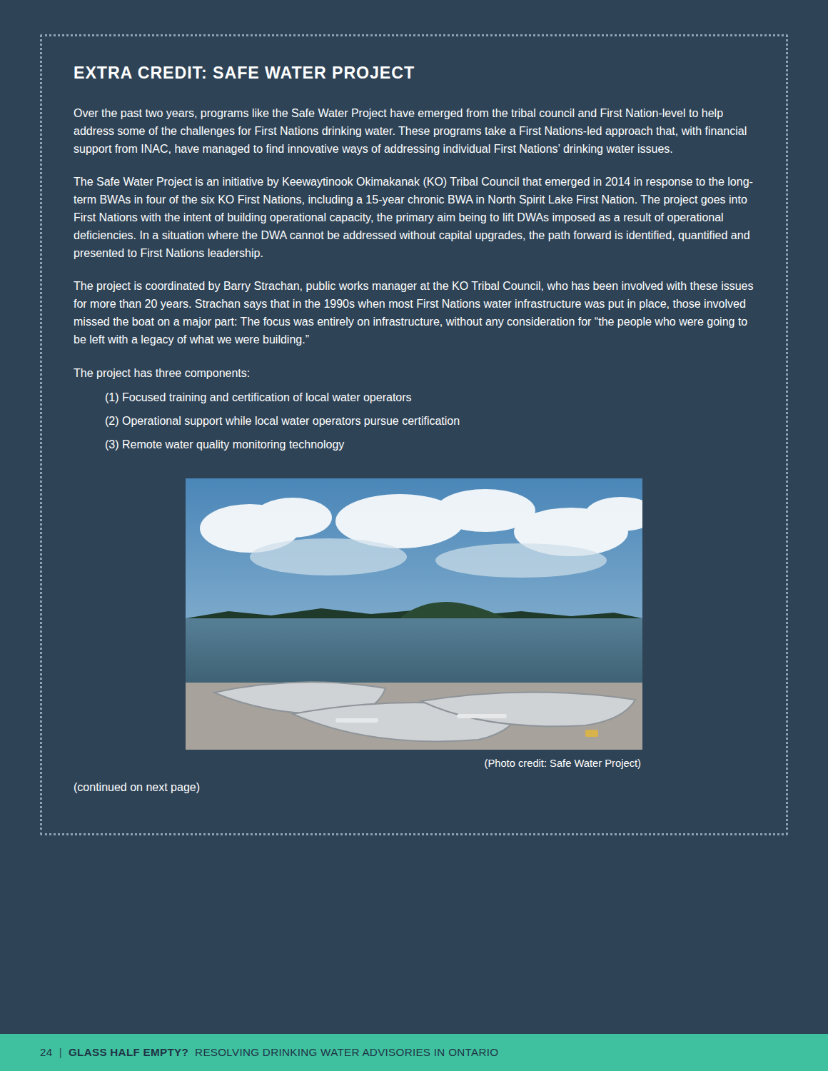Extra Credit: Safe Water Project
Over the past two years, programs like the Safe Water Project have emerged from the tribal council and First Nation-level to help address some of the challenges for First Nations drinking water. These programs take a First Nations-led approach that, with financial support from INAC, have managed to find innovative ways of addressing individual First Nations’ drinking water issues.
The Safe Water Project is an initiative by Keewaytinook Okimakanak (KO) Tribal Council that emerged in 2014 in response to the long-term BWAs in four of the six KO First Nations, including a 15-year chronic BWA in North Spirit Lake First Nation. The project goes into First Nations with the intent of building operational capacity, the primary aim being to lift DWAs imposed as a result of operational deficiencies. In a situation where the DWA cannot be addressed without capital upgrades, the path forward is identified, quantified and presented to First Nations leadership.
The project is coordinated by Barry Strachan, public works manager at the KO Tribal Council, who has been involved with these issues for more than 20 years. Strachan says that in the 1990s when most First Nations water infrastructure was put in place, those involved missed the boat on a major part: The focus was entirely on infrastructure, without any consideration for “the people who were going to be left with a legacy of what we were building.”
The project has three components:
(1) Focused training and certification of local water operators
(2) Operational support while local water operators pursue certification
(3) Remote water quality monitoring technology
(Photo credit: Safe Water Project)
(continued on next page)
24 | Glass Half Empty? Resolving Drinking Water Advisories in Ontario